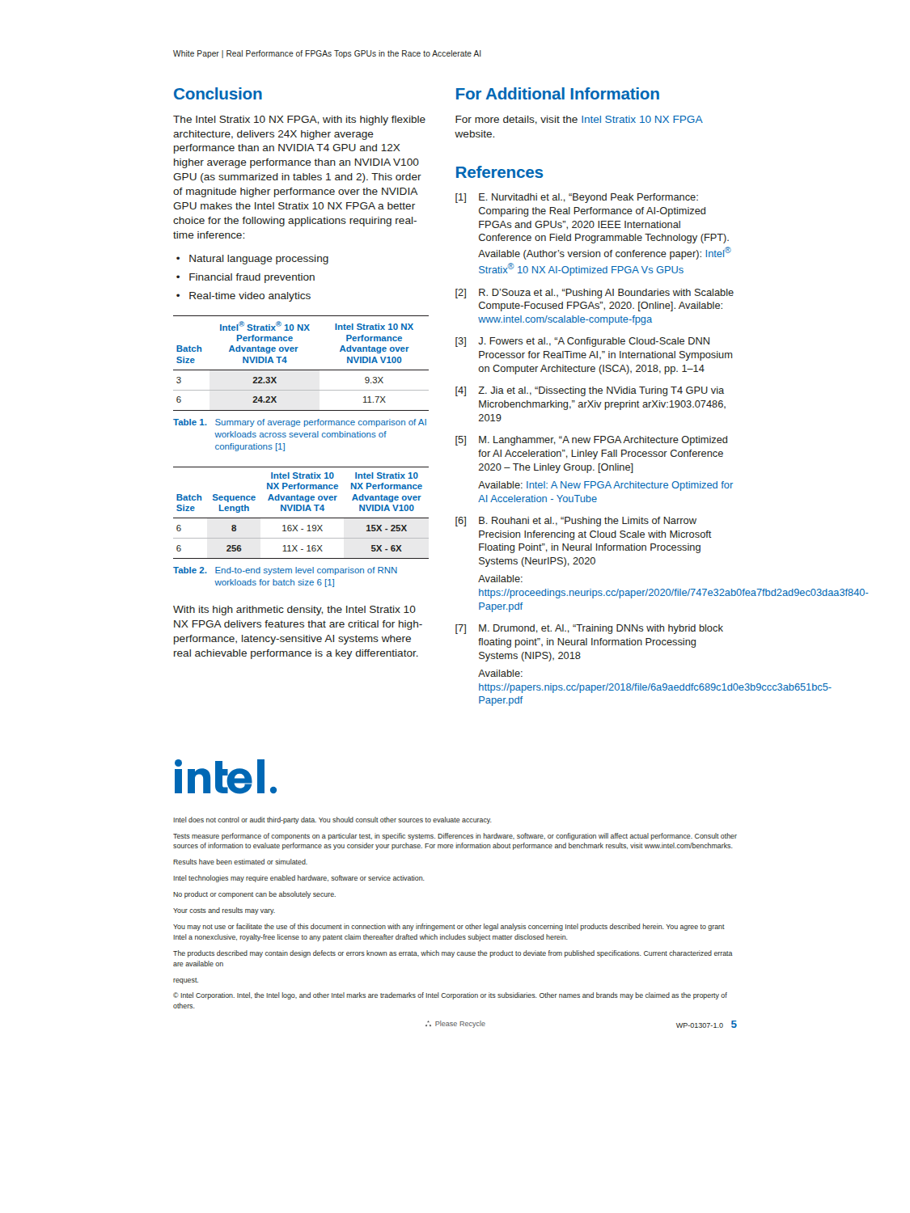White Paper | Real Performance of FPGAs Tops GPUs in the Race to Accelerate AI
Conclusion
The Intel Stratix 10 NX FPGA, with its highly flexible architecture, delivers 24X higher average performance than an NVIDIA T4 GPU and 12X higher average performance than an NVIDIA V100 GPU (as summarized in tables 1 and 2). This order of magnitude higher performance over the NVIDIA GPU makes the Intel Stratix 10 NX FPGA a better choice for the following applications requiring real-time inference:
Natural language processing
Financial fraud prevention
Real-time video analytics
| Batch Size | Intel ® Stratix ® 10 NX Performance Advantage over NVIDIA T4 | Intel Stratix 10 NX Performance Advantage over NVIDIA V100 |
| --- | --- | --- |
| 3 | 22.3X | 9.3X |
| 6 | 24.2X | 11.7X |
Table 1. Summary of average performance comparison of AI workloads across several combinations of configurations [1]
| Batch Size | Sequence Length | Intel Stratix 10 NX Performance Advantage over NVIDIA T4 | Intel Stratix 10 NX Performance Advantage over NVIDIA V100 |
| --- | --- | --- | --- |
| 6 | 8 | 16X - 19X | 15X - 25X |
| 6 | 256 | 11X - 16X | 5X - 6X |
Table 2. End-to-end system level comparison of RNN workloads for batch size 6 [1]
With its high arithmetic density, the Intel Stratix 10 NX FPGA delivers features that are critical for high-performance, latency-sensitive AI systems where real achievable performance is a key differentiator.
For Additional Information
For more details, visit the Intel Stratix 10 NX FPGA website.
References
E. Nurvitadhi et al., “Beyond Peak Performance: Comparing the Real Performance of AI-Optimized FPGAs and GPUs”, 2020 IEEE International Conference on Field Programmable Technology (FPT). Available (Author’s version of conference paper): Intel® Stratix® 10 NX AI-Optimized FPGA Vs GPUs
R. D’Souza et al., “Pushing AI Boundaries with Scalable Compute-Focused FPGAs”, 2020. [Online]. Available: www.intel.com/scalable-compute-fpga
J. Fowers et al., “A Configurable Cloud-Scale DNN Processor for RealTime AI,” in International Symposium on Computer Architecture (ISCA), 2018, pp. 1–14
Z. Jia et al., “Dissecting the NVidia Turing T4 GPU via Microbenchmarking,” arXiv preprint arXiv:1903.07486, 2019
M. Langhammer, “A new FPGA Architecture Optimized for AI Acceleration”, Linley Fall Processor Conference 2020 – The Linley Group. [Online]
Available: Intel: A New FPGA Architecture Optimized for AI Acceleration - YouTube
B. Rouhani et al., “Pushing the Limits of Narrow Precision Inferencing at Cloud Scale with Microsoft Floating Point”, in Neural Information Processing Systems (NeurIPS), 2020
Available: https://proceedings.neurips.cc/paper/2020/file/747e32ab0fea7fbd2ad9ec03daa3f840-Paper.pdf
M. Drumond, et. Al., “Training DNNs with hybrid block floating point”, in Neural Information Processing Systems (NIPS), 2018
Available: https://papers.nips.cc/paper/2018/file/6a9aeddfc689c1d0e3b9ccc3ab651bc5-Paper.pdf
Intel does not control or audit third-party data. You should consult other sources to evaluate accuracy.
Tests measure performance of components on a particular test, in specific systems. Differences in hardware, software, or configuration will affect actual performance. Consult other sources of information to evaluate performance as you consider your purchase. For more information about performance and benchmark results, visit www.intel.com/benchmarks.
Results have been estimated or simulated.
Intel technologies may require enabled hardware, software or service activation.
No product or component can be absolutely secure.
Your costs and results may vary.
You may not use or facilitate the use of this document in connection with any infringement or other legal analysis concerning Intel products described herein. You agree to grant Intel a nonexclusive, royalty-free license to any patent claim thereafter drafted which includes subject matter disclosed herein.
The products described may contain design defects or errors known as errata, which may cause the product to deviate from published specifications. Current characterized errata are available on
request.
© Intel Corporation. Intel, the Intel logo, and other Intel marks are trademarks of Intel Corporation or its subsidiaries. Other names and brands may be claimed as the property of others.
Please Recycle
WP-01307-1.0 5